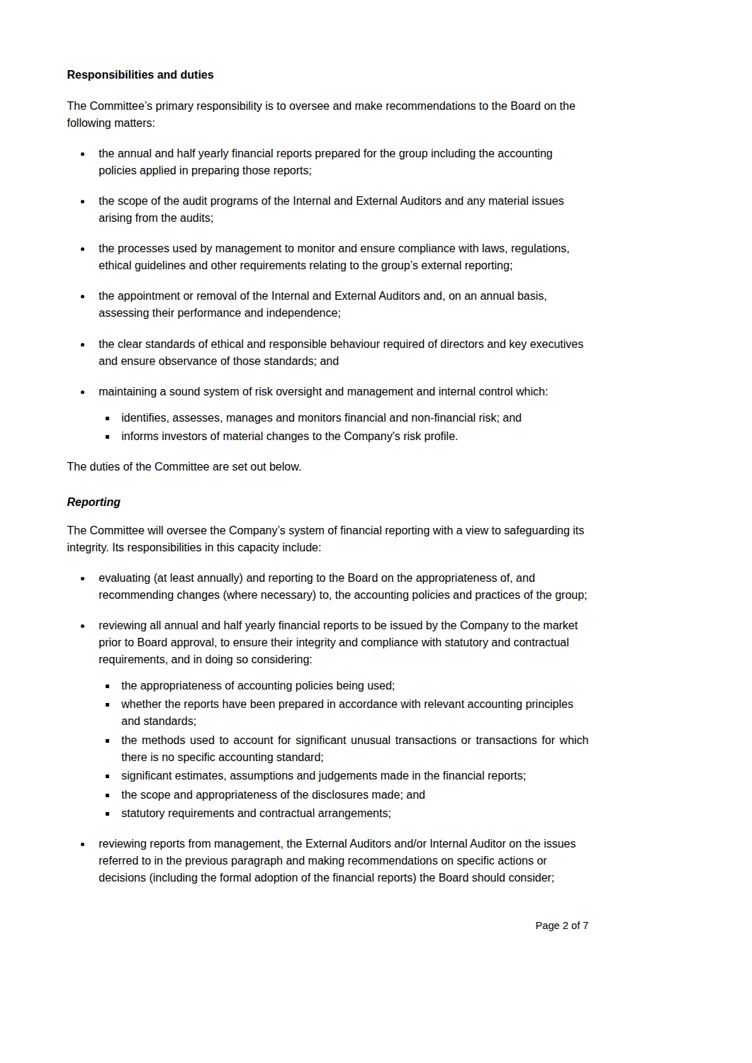Responsibilities and duties
The Committee’s primary responsibility is to oversee and make recommendations to the Board on the following matters:
the annual and half yearly financial reports prepared for the group including the accounting policies applied in preparing those reports;
the scope of the audit programs of the Internal and External Auditors and any material issues arising from the audits;
the processes used by management to monitor and ensure compliance with laws, regulations, ethical guidelines and other requirements relating to the group’s external reporting;
the appointment or removal of the Internal and External Auditors and, on an annual basis, assessing their performance and independence;
the clear standards of ethical and responsible behaviour required of directors and key executives and ensure observance of those standards; and
maintaining a sound system of risk oversight and management and internal control which:
identifies, assesses, manages and monitors financial and non-financial risk; and
informs investors of material changes to the Company's risk profile.
The duties of the Committee are set out below.
Reporting
The Committee will oversee the Company’s system of financial reporting with a view to safeguarding its integrity. Its responsibilities in this capacity include:
evaluating (at least annually) and reporting to the Board on the appropriateness of, and recommending changes (where necessary) to, the accounting policies and practices of the group;
reviewing all annual and half yearly financial reports to be issued by the Company to the market prior to Board approval, to ensure their integrity and compliance with statutory and contractual requirements, and in doing so considering:
the appropriateness of accounting policies being used;
whether the reports have been prepared in accordance with relevant accounting principles and standards;
the methods used to account for significant unusual transactions or transactions for which there is no specific accounting standard;
significant estimates, assumptions and judgements made in the financial reports;
the scope and appropriateness of the disclosures made; and
statutory requirements and contractual arrangements;
reviewing reports from management, the External Auditors and/or Internal Auditor on the issues referred to in the previous paragraph and making recommendations on specific actions or decisions (including the formal adoption of the financial reports) the Board should consider;
Page 2 of 7